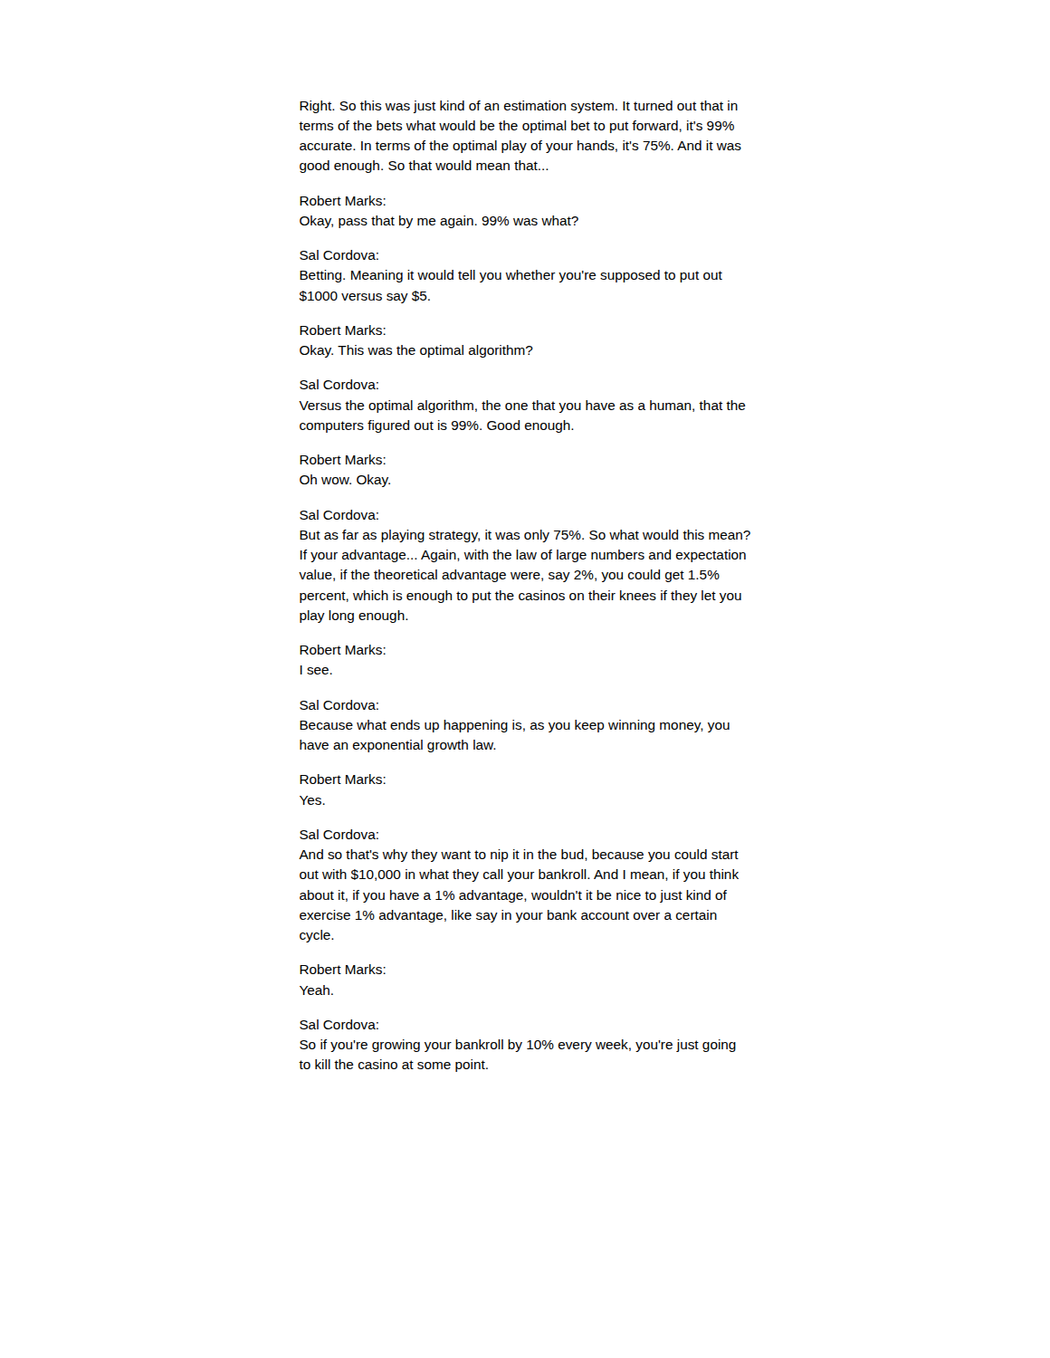Right. So this was just kind of an estimation system. It turned out that in terms of the bets what would be the optimal bet to put forward, it's 99% accurate. In terms of the optimal play of your hands, it's 75%. And it was good enough. So that would mean that...
Robert Marks:
Okay, pass that by me again. 99% was what?
Sal Cordova:
Betting. Meaning it would tell you whether you're supposed to put out $1000 versus say $5.
Robert Marks:
Okay. This was the optimal algorithm?
Sal Cordova:
Versus the optimal algorithm, the one that you have as a human, that the computers figured out is 99%. Good enough.
Robert Marks:
Oh wow. Okay.
Sal Cordova:
But as far as playing strategy, it was only 75%. So what would this mean? If your advantage... Again, with the law of large numbers and expectation value, if the theoretical advantage were, say 2%, you could get 1.5% percent, which is enough to put the casinos on their knees if they let you play long enough.
Robert Marks:
I see.
Sal Cordova:
Because what ends up happening is, as you keep winning money, you have an exponential growth law.
Robert Marks:
Yes.
Sal Cordova:
And so that's why they want to nip it in the bud, because you could start out with $10,000 in what they call your bankroll. And I mean, if you think about it, if you have a 1% advantage, wouldn't it be nice to just kind of exercise 1% advantage, like say in your bank account over a certain cycle.
Robert Marks:
Yeah.
Sal Cordova:
So if you're growing your bankroll by 10% every week, you're just going to kill the casino at some point.